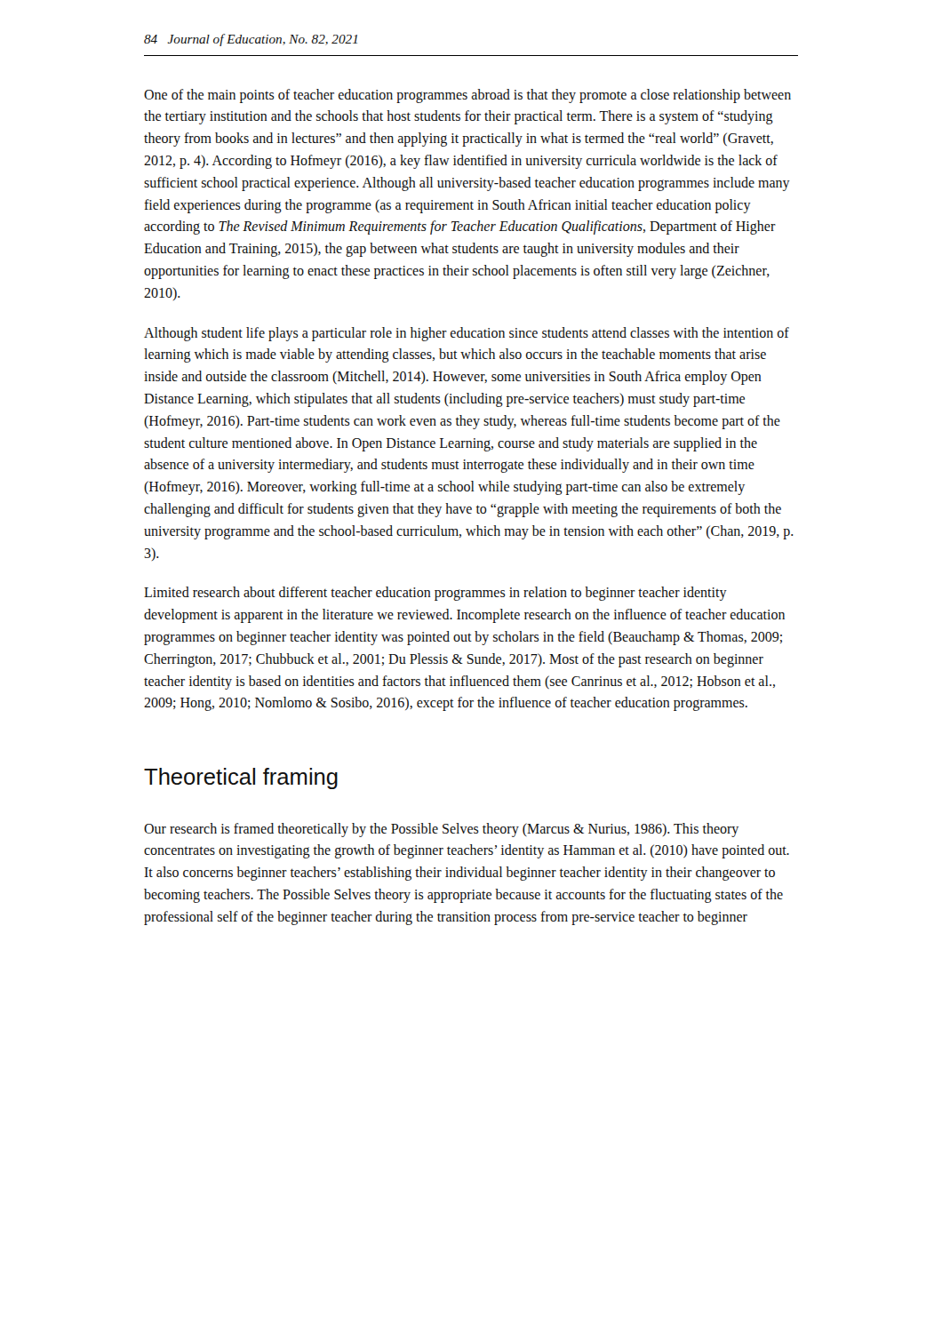84 Journal of Education, No. 82, 2021
One of the main points of teacher education programmes abroad is that they promote a close relationship between the tertiary institution and the schools that host students for their practical term. There is a system of “studying theory from books and in lectures” and then applying it practically in what is termed the “real world” (Gravett, 2012, p. 4). According to Hofmeyr (2016), a key flaw identified in university curricula worldwide is the lack of sufficient school practical experience. Although all university-based teacher education programmes include many field experiences during the programme (as a requirement in South African initial teacher education policy according to The Revised Minimum Requirements for Teacher Education Qualifications, Department of Higher Education and Training, 2015), the gap between what students are taught in university modules and their opportunities for learning to enact these practices in their school placements is often still very large (Zeichner, 2010).
Although student life plays a particular role in higher education since students attend classes with the intention of learning which is made viable by attending classes, but which also occurs in the teachable moments that arise inside and outside the classroom (Mitchell, 2014). However, some universities in South Africa employ Open Distance Learning, which stipulates that all students (including pre-service teachers) must study part-time (Hofmeyr, 2016). Part-time students can work even as they study, whereas full-time students become part of the student culture mentioned above. In Open Distance Learning, course and study materials are supplied in the absence of a university intermediary, and students must interrogate these individually and in their own time (Hofmeyr, 2016). Moreover, working full-time at a school while studying part-time can also be extremely challenging and difficult for students given that they have to “grapple with meeting the requirements of both the university programme and the school-based curriculum, which may be in tension with each other” (Chan, 2019, p. 3).
Limited research about different teacher education programmes in relation to beginner teacher identity development is apparent in the literature we reviewed. Incomplete research on the influence of teacher education programmes on beginner teacher identity was pointed out by scholars in the field (Beauchamp & Thomas, 2009; Cherrington, 2017; Chubbuck et al., 2001; Du Plessis & Sunde, 2017). Most of the past research on beginner teacher identity is based on identities and factors that influenced them (see Canrinus et al., 2012; Hobson et al., 2009; Hong, 2010; Nomlomo & Sosibo, 2016), except for the influence of teacher education programmes.
Theoretical framing
Our research is framed theoretically by the Possible Selves theory (Marcus & Nurius, 1986). This theory concentrates on investigating the growth of beginner teachers’ identity as Hamman et al. (2010) have pointed out. It also concerns beginner teachers’ establishing their individual beginner teacher identity in their changeover to becoming teachers. The Possible Selves theory is appropriate because it accounts for the fluctuating states of the professional self of the beginner teacher during the transition process from pre-service teacher to beginner